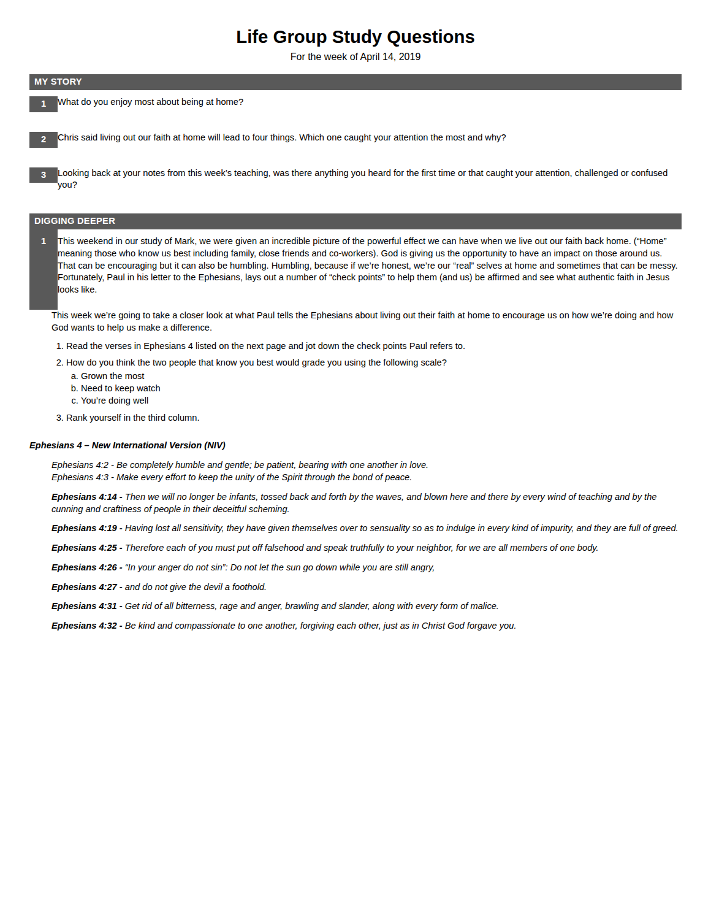Life Group Study Questions
For the week of April 14, 2019
MY STORY
| 1 | What do you enjoy most about being at home? |
| 2 | Chris said living out our faith at home will lead to four things. Which one caught your attention the most and why? |
| 3 | Looking back at your notes from this week’s teaching, was there anything you heard for the first time or that caught your attention, challenged or confused you? |
DIGGING DEEPER
| 1 | This weekend in our study of Mark, we were given an incredible picture of the powerful effect we can have when we live out our faith back home. (“Home” meaning those who know us best including family, close friends and co-workers). God is giving us the opportunity to have an impact on those around us. That can be encouraging but it can also be humbling. Humbling, because if we’re honest, we’re our “real” selves at home and sometimes that can be messy. Fortunately, Paul in his letter to the Ephesians, lays out a number of “check points” to help them (and us) be affirmed and see what authentic faith in Jesus looks like. |
This week we’re going to take a closer look at what Paul tells the Ephesians about living out their faith at home to encourage us on how we’re doing and how God wants to help us make a difference.
Read the verses in Ephesians 4 listed on the next page and jot down the check points Paul refers to.
How do you think the two people that know you best would grade you using the following scale?
Grown the most
Need to keep watch
You’re doing well
Rank yourself in the third column.
Ephesians 4 – New International Version (NIV)
Ephesians 4:2 - Be completely humble and gentle; be patient, bearing with one another in love.
Ephesians 4:3 - Make every effort to keep the unity of the Spirit through the bond of peace.
Ephesians 4:14 - Then we will no longer be infants, tossed back and forth by the waves, and blown here and there by every wind of teaching and by the cunning and craftiness of people in their deceitful scheming.
Ephesians 4:19 - Having lost all sensitivity, they have given themselves over to sensuality so as to indulge in every kind of impurity, and they are full of greed.
Ephesians 4:25 - Therefore each of you must put off falsehood and speak truthfully to your neighbor, for we are all members of one body.
Ephesians 4:26 - “In your anger do not sin”: Do not let the sun go down while you are still angry,
Ephesians 4:27 - and do not give the devil a foothold.
Ephesians 4:31 - Get rid of all bitterness, rage and anger, brawling and slander, along with every form of malice.
Ephesians 4:32 - Be kind and compassionate to one another, forgiving each other, just as in Christ God forgave you.